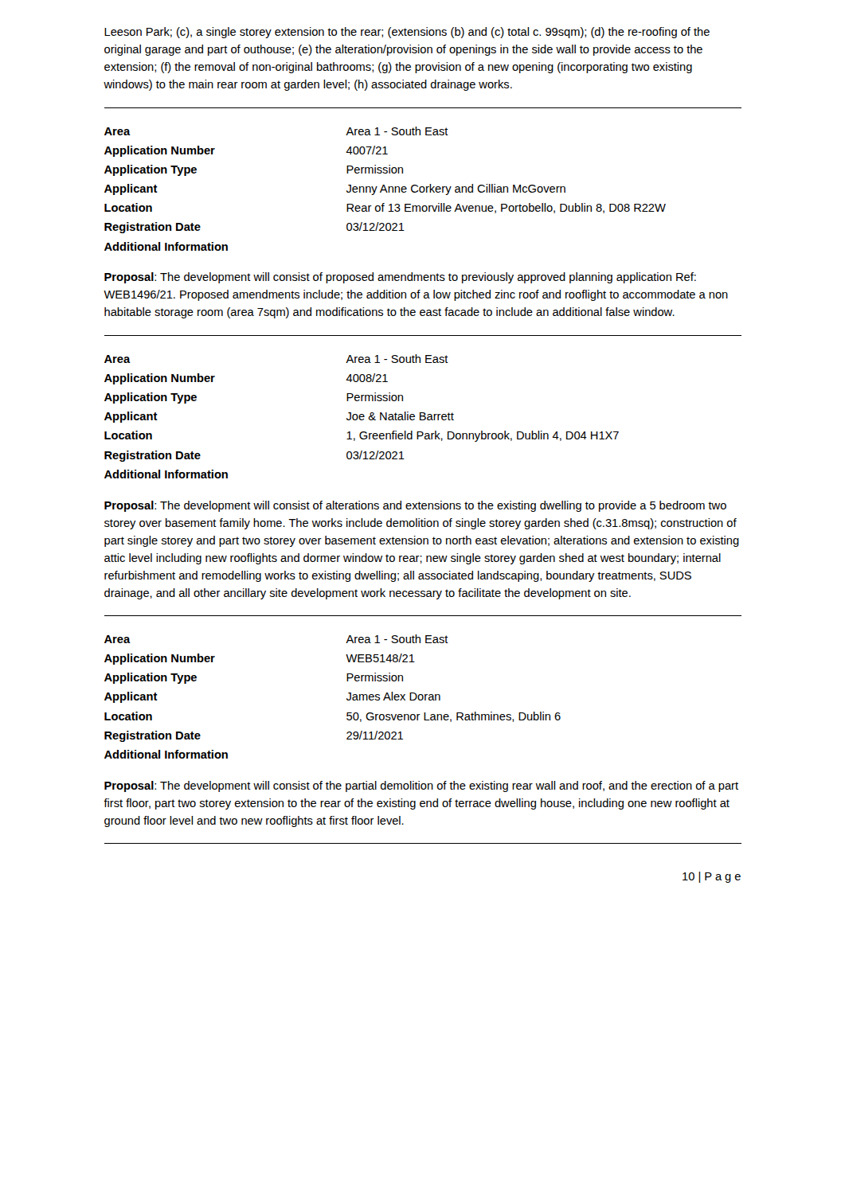Leeson Park; (c), a single storey extension to the rear; (extensions (b) and (c) total c. 99sqm); (d) the re-roofing of the original garage and part of outhouse; (e) the alteration/provision of openings in the side wall to provide access to the extension; (f) the removal of non-original bathrooms; (g) the provision of a new opening (incorporating two existing windows) to the main rear room at garden level; (h) associated drainage works.
| Area | Area 1 - South East |
| Application Number | 4007/21 |
| Application Type | Permission |
| Applicant | Jenny Anne Corkery and Cillian McGovern |
| Location | Rear of 13 Emorville Avenue, Portobello, Dublin 8, D08 R22W |
| Registration Date | 03/12/2021 |
| Additional Information | |
Proposal: The development will consist of proposed amendments to previously approved planning application Ref: WEB1496/21. Proposed amendments include; the addition of a low pitched zinc roof and rooflight to accommodate a non habitable storage room (area 7sqm) and modifications to the east facade to include an additional false window.
| Area | Area 1 - South East |
| Application Number | 4008/21 |
| Application Type | Permission |
| Applicant | Joe & Natalie Barrett |
| Location | 1, Greenfield Park, Donnybrook, Dublin 4, D04 H1X7 |
| Registration Date | 03/12/2021 |
| Additional Information | |
Proposal: The development will consist of alterations and extensions to the existing dwelling to provide a 5 bedroom two storey over basement family home. The works include demolition of single storey garden shed (c.31.8msq); construction of part single storey and part two storey over basement extension to north east elevation; alterations and extension to existing attic level including new rooflights and dormer window to rear; new single storey garden shed at west boundary; internal refurbishment and remodelling works to existing dwelling; all associated landscaping, boundary treatments, SUDS drainage, and all other ancillary site development work necessary to facilitate the development on site.
| Area | Area 1 - South East |
| Application Number | WEB5148/21 |
| Application Type | Permission |
| Applicant | James Alex Doran |
| Location | 50, Grosvenor Lane, Rathmines, Dublin 6 |
| Registration Date | 29/11/2021 |
| Additional Information | |
Proposal: The development will consist of the partial demolition of the existing rear wall and roof, and the erection of a part first floor, part two storey extension to the rear of the existing end of terrace dwelling house, including one new rooflight at ground floor level and two new rooflights at first floor level.
10 | P a g e